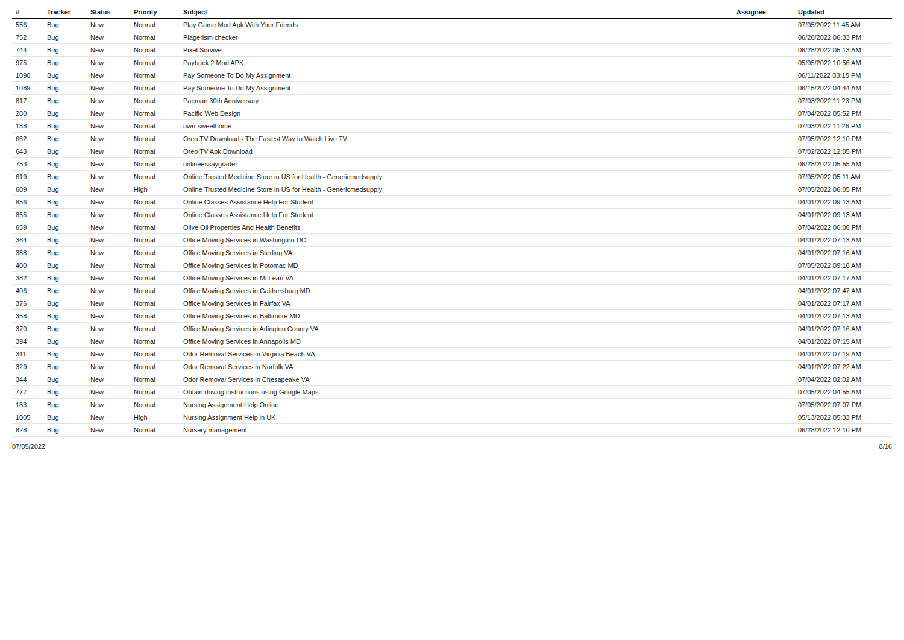| # | Tracker | Status | Priority | Subject | Assignee | Updated |
| --- | --- | --- | --- | --- | --- | --- |
| 556 | Bug | New | Normal | Play Game Mod Apk With Your Friends | | 07/05/2022 11:45 AM |
| 752 | Bug | New | Normal | Plagerism checker | | 06/26/2022 06:33 PM |
| 744 | Bug | New | Normal | Pixel Survive | | 06/28/2022 05:13 AM |
| 975 | Bug | New | Normal | Payback 2 Mod APK | | 05/05/2022 10:56 AM |
| 1090 | Bug | New | Normal | Pay Someone To Do My Assignment | | 06/11/2022 03:15 PM |
| 1089 | Bug | New | Normal | Pay Someone To Do My Assignment | | 06/15/2022 04:44 AM |
| 817 | Bug | New | Normal | Pacman 30th Anniversary | | 07/03/2022 11:23 PM |
| 280 | Bug | New | Normal | Pacific Web Design | | 07/04/2022 05:52 PM |
| 138 | Bug | New | Normal | own-sweethome | | 07/03/2022 11:26 PM |
| 662 | Bug | New | Normal | Oreo TV Download - The Easiest Way to Watch Live TV | | 07/05/2022 12:10 PM |
| 643 | Bug | New | Normal | Oreo TV Apk Download | | 07/02/2022 12:05 PM |
| 753 | Bug | New | Normal | onlineessaygrader | | 06/28/2022 05:55 AM |
| 619 | Bug | New | Normal | Online Trusted Medicine Store in US for Health - Genericmedsupply | | 07/05/2022 05:11 AM |
| 609 | Bug | New | High | Online Trusted Medicine Store in US for Health - Genericmedsupply | | 07/05/2022 06:05 PM |
| 856 | Bug | New | Normal | Online Classes Assistance Help For Student | | 04/01/2022 09:13 AM |
| 855 | Bug | New | Normal | Online Classes Assistance Help For Student | | 04/01/2022 09:13 AM |
| 659 | Bug | New | Normal | Olive Oil Properties And Health Benefits | | 07/04/2022 06:06 PM |
| 364 | Bug | New | Normal | Office Moving Services in Washington DC | | 04/01/2022 07:13 AM |
| 388 | Bug | New | Normal | Office Moving Services in Sterling VA | | 04/01/2022 07:16 AM |
| 400 | Bug | New | Normal | Office Moving Services in Potomac MD | | 07/05/2022 09:18 AM |
| 382 | Bug | New | Normal | Office Moving Services in McLean VA | | 04/01/2022 07:17 AM |
| 406 | Bug | New | Normal | Office Moving Services in Gaithersburg MD | | 04/01/2022 07:47 AM |
| 376 | Bug | New | Normal | Office Moving Services in Fairfax VA | | 04/01/2022 07:17 AM |
| 358 | Bug | New | Normal | Office Moving Services in Baltimore MD | | 04/01/2022 07:13 AM |
| 370 | Bug | New | Normal | Office Moving Services in Arlington County VA | | 04/01/2022 07:16 AM |
| 394 | Bug | New | Normal | Office Moving Services in Annapolis MD | | 04/01/2022 07:15 AM |
| 311 | Bug | New | Normal | Odor Removal Services in Virginia Beach VA | | 04/01/2022 07:19 AM |
| 329 | Bug | New | Normal | Odor Removal Services in Norfolk VA | | 04/01/2022 07:22 AM |
| 344 | Bug | New | Normal | Odor Removal Services in Chesapeake VA | | 07/04/2022 02:02 AM |
| 777 | Bug | New | Normal | Obtain driving instructions using Google Maps. | | 07/05/2022 04:55 AM |
| 183 | Bug | New | Normal | Nursing Assignment Help Online | | 07/05/2022 07:07 PM |
| 1005 | Bug | New | High | Nursing Assignment Help in UK | | 05/13/2022 05:33 PM |
| 828 | Bug | New | Normal | Nursery management | | 06/28/2022 12:10 PM |
07/05/2022 8/16